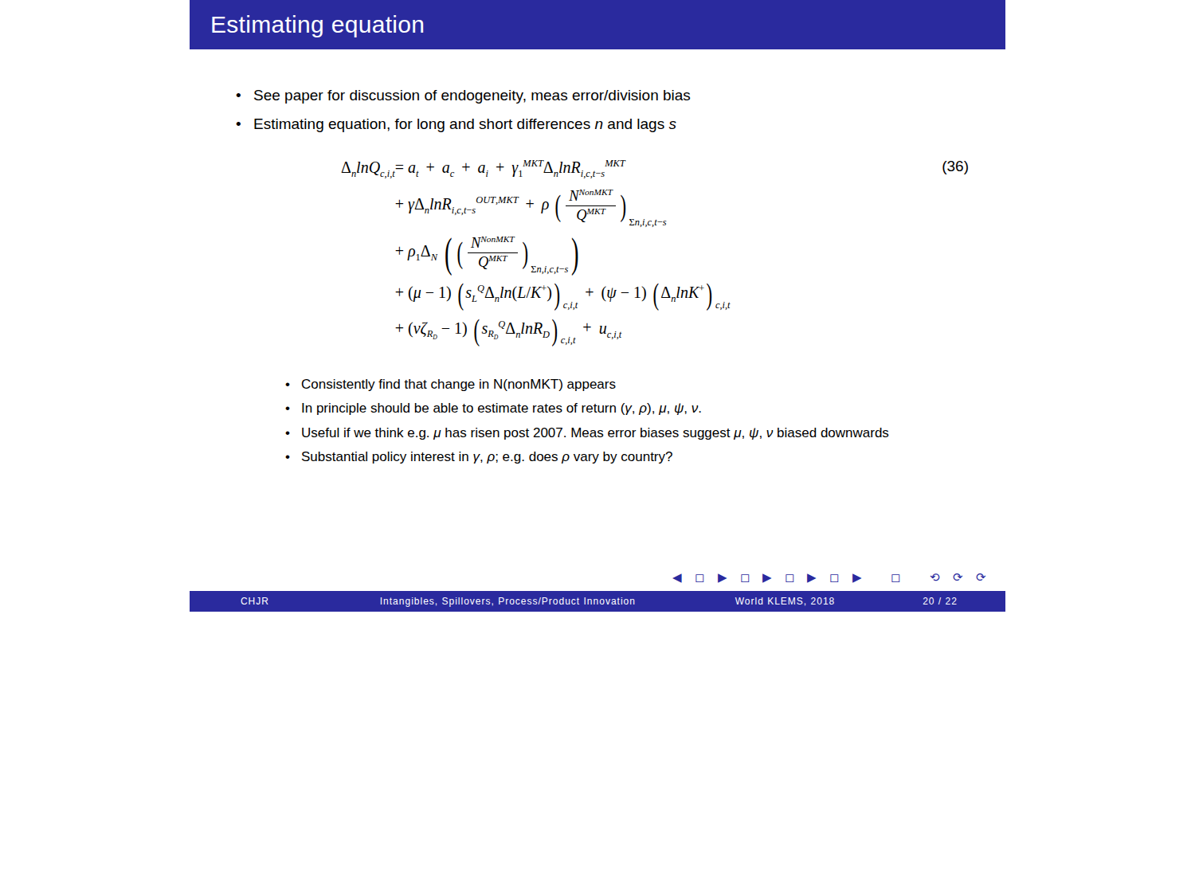Estimating equation
See paper for discussion of endogeneity, meas error/division bias
Estimating equation, for long and short differences n and lags s
(36)
| Δ n lnQ c , i , t | = a t + a c + a i + γ 1 MKT Δ n lnR i , c , t − s MKT |
| | + γ Δ n lnR i , c , t − s OUT , MKT + ρ ( N NonMKT Q MKT ) Σ n , i , c , t − s |
| | + ρ 1 Δ N ( ( N NonMKT Q MKT ) Σ n , i , c , t − s ) |
| | + ( μ − 1) ( s L Q Δ n ln ( L / K + ) ) c , i , t + ( ψ − 1) ( Δ n lnK + ) c , i , t |
| | + ( νζ R D − 1) ( s R D Q Δ n lnR D ) c , i , t + u c , i , t |
Consistently find that change in N(nonMKT) appears
In principle should be able to estimate rates of return (γ, ρ), μ, ψ, ν.
Useful if we think e.g. μ has risen post 2007. Meas error biases suggest μ, ψ, ν biased downwards
Substantial policy interest in γ, ρ; e.g. does ρ vary by country?
◀ ◻ ▶ ◻ ▶ ◻ ▶ ◻ ▶ ◻ ⟲ ⟳ ⟳
CHJR
Intangibles, Spillovers, Process/Product Innovation
World KLEMS, 2018
20 / 22